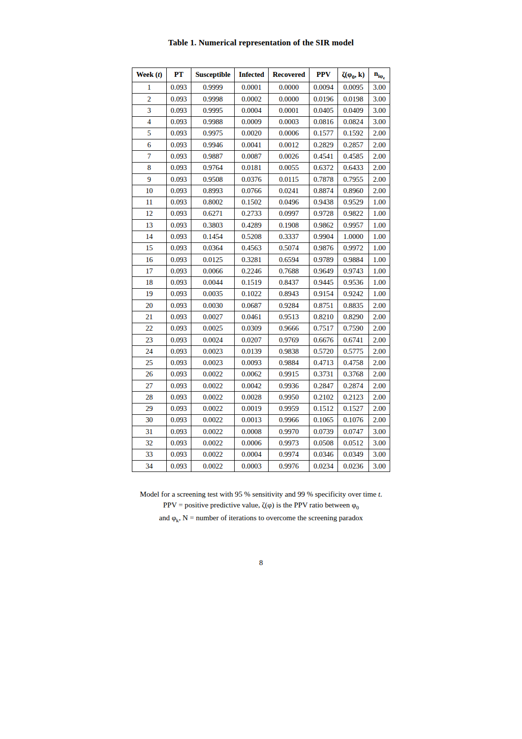Table 1. Numerical representation of the SIR model
| Week ( t ) | PT | Susceptible | Infected | Recovered | PPV | ζ(φ 0 , k) | n iφ e |
| --- | --- | --- | --- | --- | --- | --- | --- |
| 1 | 0.093 | 0.9999 | 0.0001 | 0.0000 | 0.0094 | 0.0095 | 3.00 |
| 2 | 0.093 | 0.9998 | 0.0002 | 0.0000 | 0.0196 | 0.0198 | 3.00 |
| 3 | 0.093 | 0.9995 | 0.0004 | 0.0001 | 0.0405 | 0.0409 | 3.00 |
| 4 | 0.093 | 0.9988 | 0.0009 | 0.0003 | 0.0816 | 0.0824 | 3.00 |
| 5 | 0.093 | 0.9975 | 0.0020 | 0.0006 | 0.1577 | 0.1592 | 2.00 |
| 6 | 0.093 | 0.9946 | 0.0041 | 0.0012 | 0.2829 | 0.2857 | 2.00 |
| 7 | 0.093 | 0.9887 | 0.0087 | 0.0026 | 0.4541 | 0.4585 | 2.00 |
| 8 | 0.093 | 0.9764 | 0.0181 | 0.0055 | 0.6372 | 0.6433 | 2.00 |
| 9 | 0.093 | 0.9508 | 0.0376 | 0.0115 | 0.7878 | 0.7955 | 2.00 |
| 10 | 0.093 | 0.8993 | 0.0766 | 0.0241 | 0.8874 | 0.8960 | 2.00 |
| 11 | 0.093 | 0.8002 | 0.1502 | 0.0496 | 0.9438 | 0.9529 | 1.00 |
| 12 | 0.093 | 0.6271 | 0.2733 | 0.0997 | 0.9728 | 0.9822 | 1.00 |
| 13 | 0.093 | 0.3803 | 0.4289 | 0.1908 | 0.9862 | 0.9957 | 1.00 |
| 14 | 0.093 | 0.1454 | 0.5208 | 0.3337 | 0.9904 | 1.0000 | 1.00 |
| 15 | 0.093 | 0.0364 | 0.4563 | 0.5074 | 0.9876 | 0.9972 | 1.00 |
| 16 | 0.093 | 0.0125 | 0.3281 | 0.6594 | 0.9789 | 0.9884 | 1.00 |
| 17 | 0.093 | 0.0066 | 0.2246 | 0.7688 | 0.9649 | 0.9743 | 1.00 |
| 18 | 0.093 | 0.0044 | 0.1519 | 0.8437 | 0.9445 | 0.9536 | 1.00 |
| 19 | 0.093 | 0.0035 | 0.1022 | 0.8943 | 0.9154 | 0.9242 | 1.00 |
| 20 | 0.093 | 0.0030 | 0.0687 | 0.9284 | 0.8751 | 0.8835 | 2.00 |
| 21 | 0.093 | 0.0027 | 0.0461 | 0.9513 | 0.8210 | 0.8290 | 2.00 |
| 22 | 0.093 | 0.0025 | 0.0309 | 0.9666 | 0.7517 | 0.7590 | 2.00 |
| 23 | 0.093 | 0.0024 | 0.0207 | 0.9769 | 0.6676 | 0.6741 | 2.00 |
| 24 | 0.093 | 0.0023 | 0.0139 | 0.9838 | 0.5720 | 0.5775 | 2.00 |
| 25 | 0.093 | 0.0023 | 0.0093 | 0.9884 | 0.4713 | 0.4758 | 2.00 |
| 26 | 0.093 | 0.0022 | 0.0062 | 0.9915 | 0.3731 | 0.3768 | 2.00 |
| 27 | 0.093 | 0.0022 | 0.0042 | 0.9936 | 0.2847 | 0.2874 | 2.00 |
| 28 | 0.093 | 0.0022 | 0.0028 | 0.9950 | 0.2102 | 0.2123 | 2.00 |
| 29 | 0.093 | 0.0022 | 0.0019 | 0.9959 | 0.1512 | 0.1527 | 2.00 |
| 30 | 0.093 | 0.0022 | 0.0013 | 0.9966 | 0.1065 | 0.1076 | 2.00 |
| 31 | 0.093 | 0.0022 | 0.0008 | 0.9970 | 0.0739 | 0.0747 | 3.00 |
| 32 | 0.093 | 0.0022 | 0.0006 | 0.9973 | 0.0508 | 0.0512 | 3.00 |
| 33 | 0.093 | 0.0022 | 0.0004 | 0.9974 | 0.0346 | 0.0349 | 3.00 |
| 34 | 0.093 | 0.0022 | 0.0003 | 0.9976 | 0.0234 | 0.0236 | 3.00 |
Model for a screening test with 95 % sensitivity and 99 % specificity over time t. PPV = positive predictive value, ζ(φ) is the PPV ratio between φ0 and φk, N = number of iterations to overcome the screening paradox
8